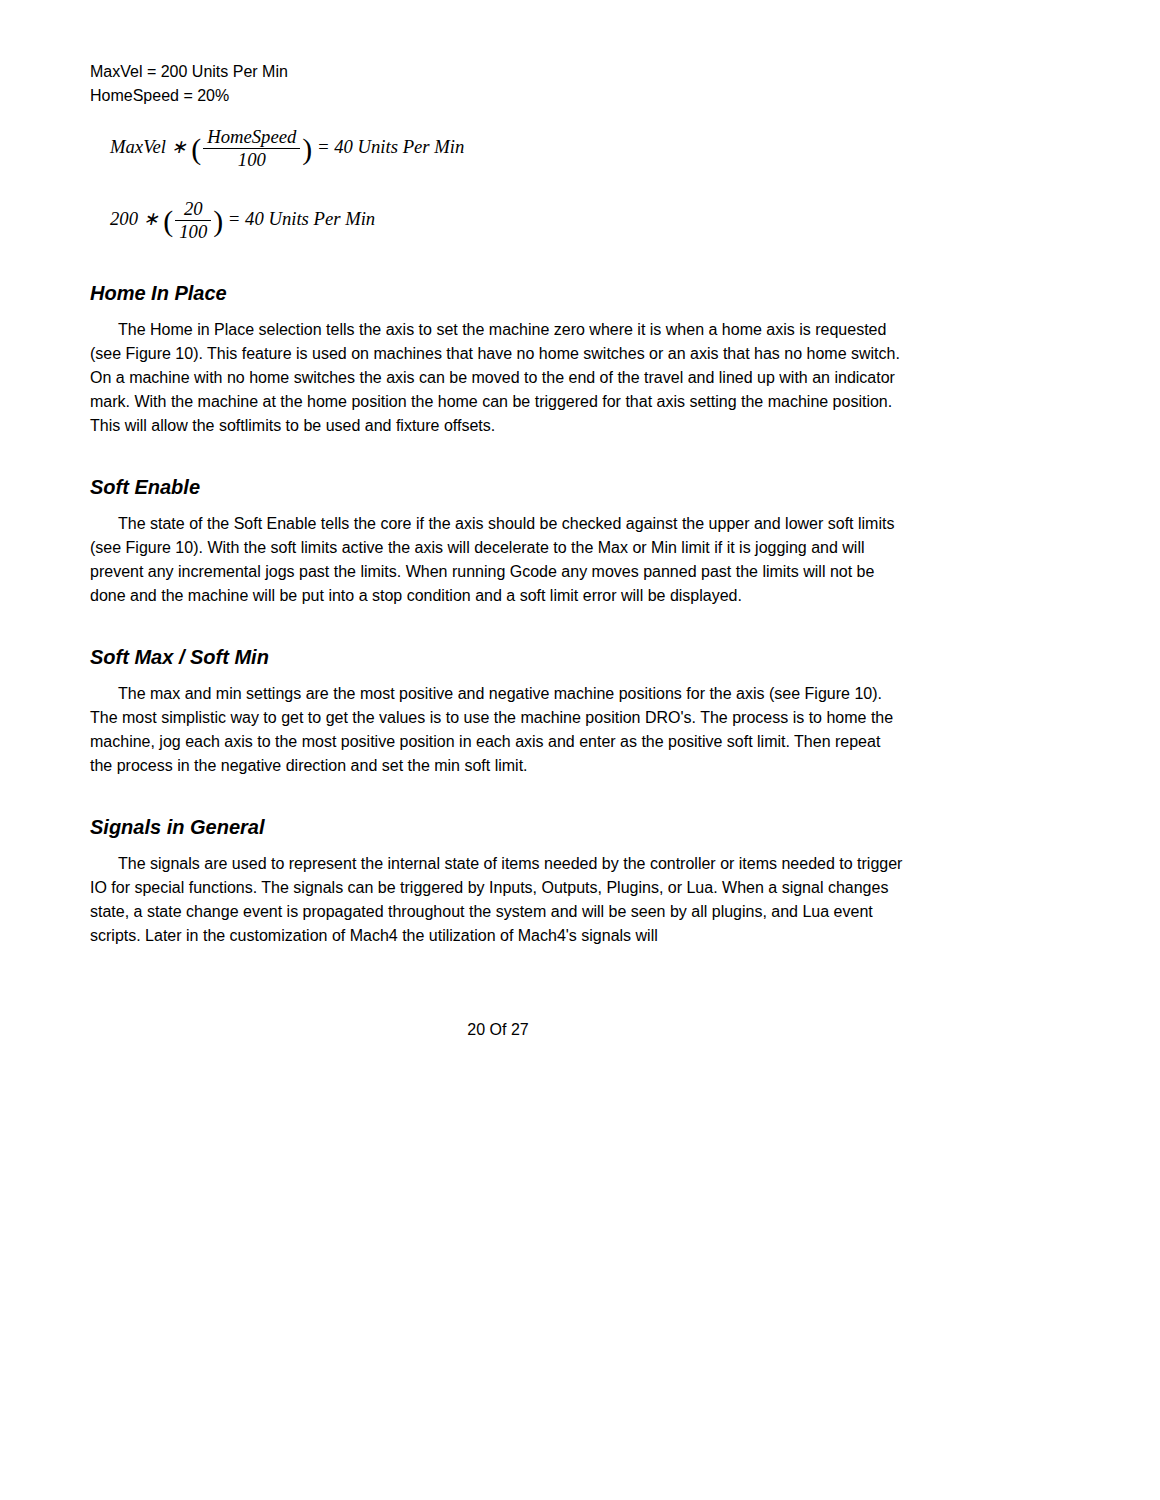MaxVel = 200 Units Per Min
HomeSpeed = 20%
MaxVel ∗ (HomeSpeed 100) = 40 Units Per Min
200 ∗ (20100) = 40 Units Per Min
Home In Place
The Home in Place selection tells the axis to set the machine zero where it is when a home axis is requested (see Figure 10). This feature is used on machines that have no home switches or an axis that has no home switch. On a machine with no home switches the axis can be moved to the end of the travel and lined up with an indicator mark. With the machine at the home position the home can be triggered for that axis setting the machine position. This will allow the softlimits to be used and fixture offsets.
Soft Enable
The state of the Soft Enable tells the core if the axis should be checked against the upper and lower soft limits (see Figure 10). With the soft limits active the axis will decelerate to the Max or Min limit if it is jogging and will prevent any incremental jogs past the limits. When running Gcode any moves panned past the limits will not be done and the machine will be put into a stop condition and a soft limit error will be displayed.
Soft Max / Soft Min
The max and min settings are the most positive and negative machine positions for the axis (see Figure 10). The most simplistic way to get to get the values is to use the machine position DRO's. The process is to home the machine, jog each axis to the most positive position in each axis and enter as the positive soft limit. Then repeat the process in the negative direction and set the min soft limit.
Signals in General
The signals are used to represent the internal state of items needed by the controller or items needed to trigger IO for special functions. The signals can be triggered by Inputs, Outputs, Plugins, or Lua. When a signal changes state, a state change event is propagated throughout the system and will be seen by all plugins, and Lua event scripts. Later in the customization of Mach4 the utilization of Mach4's signals will
20 Of 27